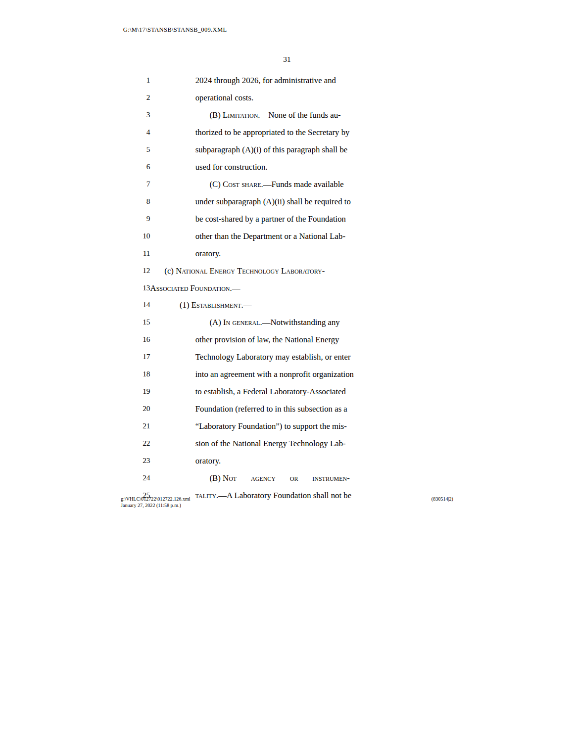G:\M\17\STANSB\STANSB_009.XML
31
| 1 | 2024 through 2026, for administrative and |
| 2 | operational costs. |
| 3 | (B) Limitation. —None of the funds au- |
| 4 | thorized to be appropriated to the Secretary by |
| 5 | subparagraph (A)(i) of this paragraph shall be |
| 6 | used for construction. |
| 7 | (C) Cost share. —Funds made available |
| 8 | under subparagraph (A)(ii) shall be required to |
| 9 | be cost-shared by a partner of the Foundation |
| 10 | other than the Department or a National Lab- |
| 11 | oratory. |
| 12 | (c) National Energy Technology Laboratory- |
| 13 | Associated Foundation. — |
| 14 | (1) Establishment. — |
| 15 | (A) In general. —Notwithstanding any |
| 16 | other provision of law, the National Energy |
| 17 | Technology Laboratory may establish, or enter |
| 18 | into an agreement with a nonprofit organization |
| 19 | to establish, a Federal Laboratory-Associated |
| 20 | Foundation (referred to in this subsection as a |
| 21 | “Laboratory Foundation”) to support the mis- |
| 22 | sion of the National Energy Technology Lab- |
| 23 | oratory. |
| 24 | (B) Not agency or instrumen- |
| 25 | tality. —A Laboratory Foundation shall not be |
g:\VHLC\012722\012722.126.xml (830514|2)
January 27, 2022 (11:58 p.m.)